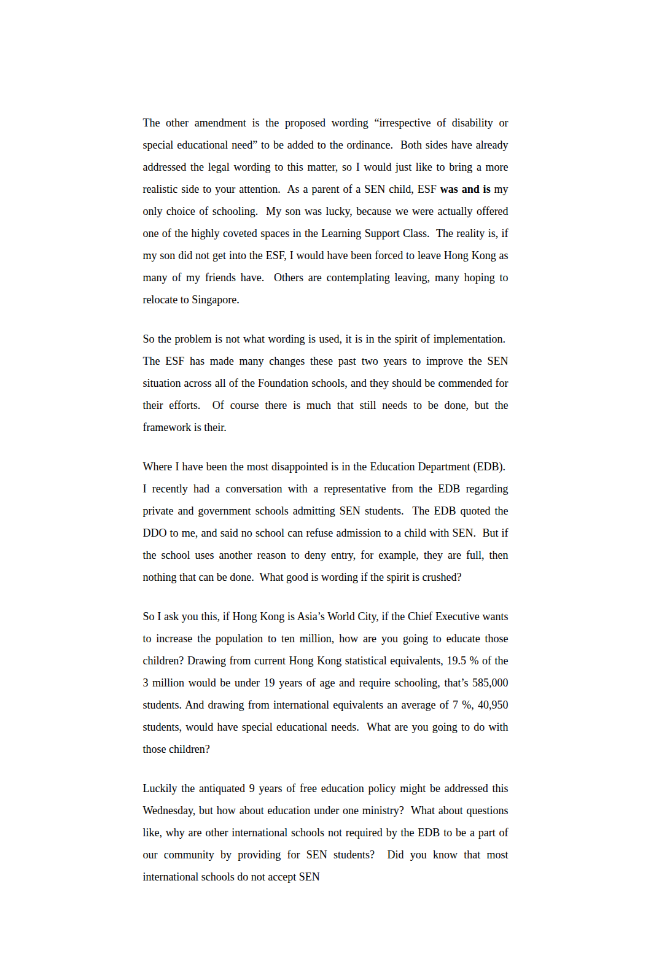The other amendment is the proposed wording “irrespective of disability or special educational need” to be added to the ordinance. Both sides have already addressed the legal wording to this matter, so I would just like to bring a more realistic side to your attention. As a parent of a SEN child, ESF was and is my only choice of schooling. My son was lucky, because we were actually offered one of the highly coveted spaces in the Learning Support Class. The reality is, if my son did not get into the ESF, I would have been forced to leave Hong Kong as many of my friends have. Others are contemplating leaving, many hoping to relocate to Singapore.
So the problem is not what wording is used, it is in the spirit of implementation. The ESF has made many changes these past two years to improve the SEN situation across all of the Foundation schools, and they should be commended for their efforts. Of course there is much that still needs to be done, but the framework is their.
Where I have been the most disappointed is in the Education Department (EDB). I recently had a conversation with a representative from the EDB regarding private and government schools admitting SEN students. The EDB quoted the DDO to me, and said no school can refuse admission to a child with SEN. But if the school uses another reason to deny entry, for example, they are full, then nothing that can be done. What good is wording if the spirit is crushed?
So I ask you this, if Hong Kong is Asia’s World City, if the Chief Executive wants to increase the population to ten million, how are you going to educate those children? Drawing from current Hong Kong statistical equivalents, 19.5 % of the 3 million would be under 19 years of age and require schooling, that’s 585,000 students. And drawing from international equivalents an average of 7 %, 40,950 students, would have special educational needs. What are you going to do with those children?
Luckily the antiquated 9 years of free education policy might be addressed this Wednesday, but how about education under one ministry? What about questions like, why are other international schools not required by the EDB to be a part of our community by providing for SEN students? Did you know that most international schools do not accept SEN